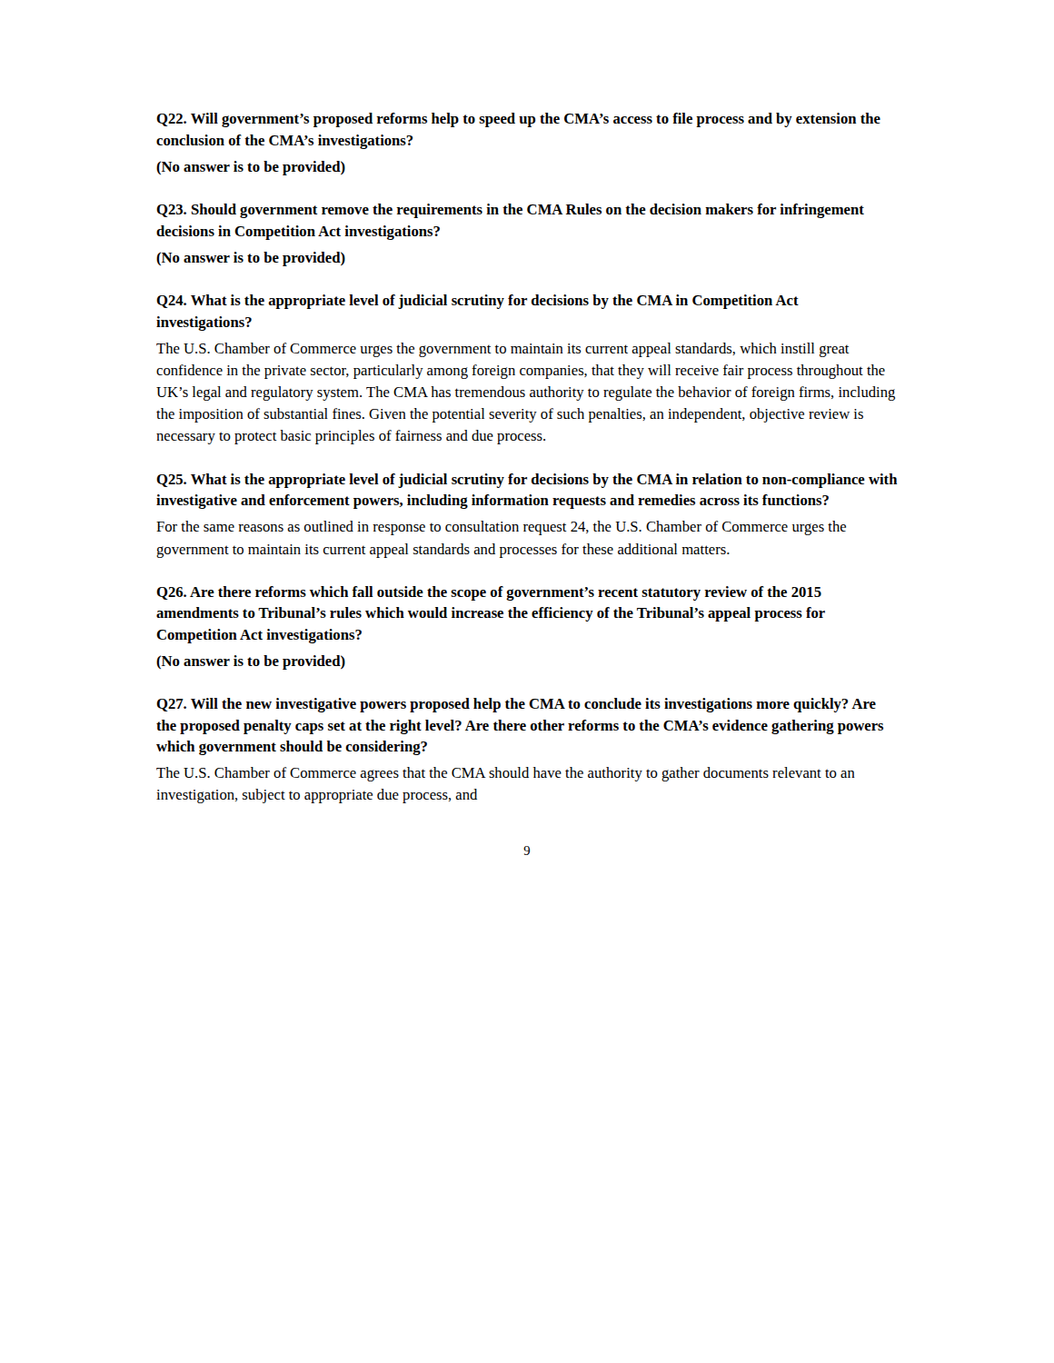Q22. Will government’s proposed reforms help to speed up the CMA’s access to file process and by extension the conclusion of the CMA’s investigations?
(No answer is to be provided)
Q23. Should government remove the requirements in the CMA Rules on the decision makers for infringement decisions in Competition Act investigations?
(No answer is to be provided)
Q24. What is the appropriate level of judicial scrutiny for decisions by the CMA in Competition Act investigations?
The U.S. Chamber of Commerce urges the government to maintain its current appeal standards, which instill great confidence in the private sector, particularly among foreign companies, that they will receive fair process throughout the UK’s legal and regulatory system. The CMA has tremendous authority to regulate the behavior of foreign firms, including the imposition of substantial fines. Given the potential severity of such penalties, an independent, objective review is necessary to protect basic principles of fairness and due process.
Q25. What is the appropriate level of judicial scrutiny for decisions by the CMA in relation to non-compliance with investigative and enforcement powers, including information requests and remedies across its functions?
For the same reasons as outlined in response to consultation request 24, the U.S. Chamber of Commerce urges the government to maintain its current appeal standards and processes for these additional matters.
Q26. Are there reforms which fall outside the scope of government’s recent statutory review of the 2015 amendments to Tribunal’s rules which would increase the efficiency of the Tribunal’s appeal process for Competition Act investigations?
(No answer is to be provided)
Q27. Will the new investigative powers proposed help the CMA to conclude its investigations more quickly? Are the proposed penalty caps set at the right level? Are there other reforms to the CMA’s evidence gathering powers which government should be considering?
The U.S. Chamber of Commerce agrees that the CMA should have the authority to gather documents relevant to an investigation, subject to appropriate due process, and
9